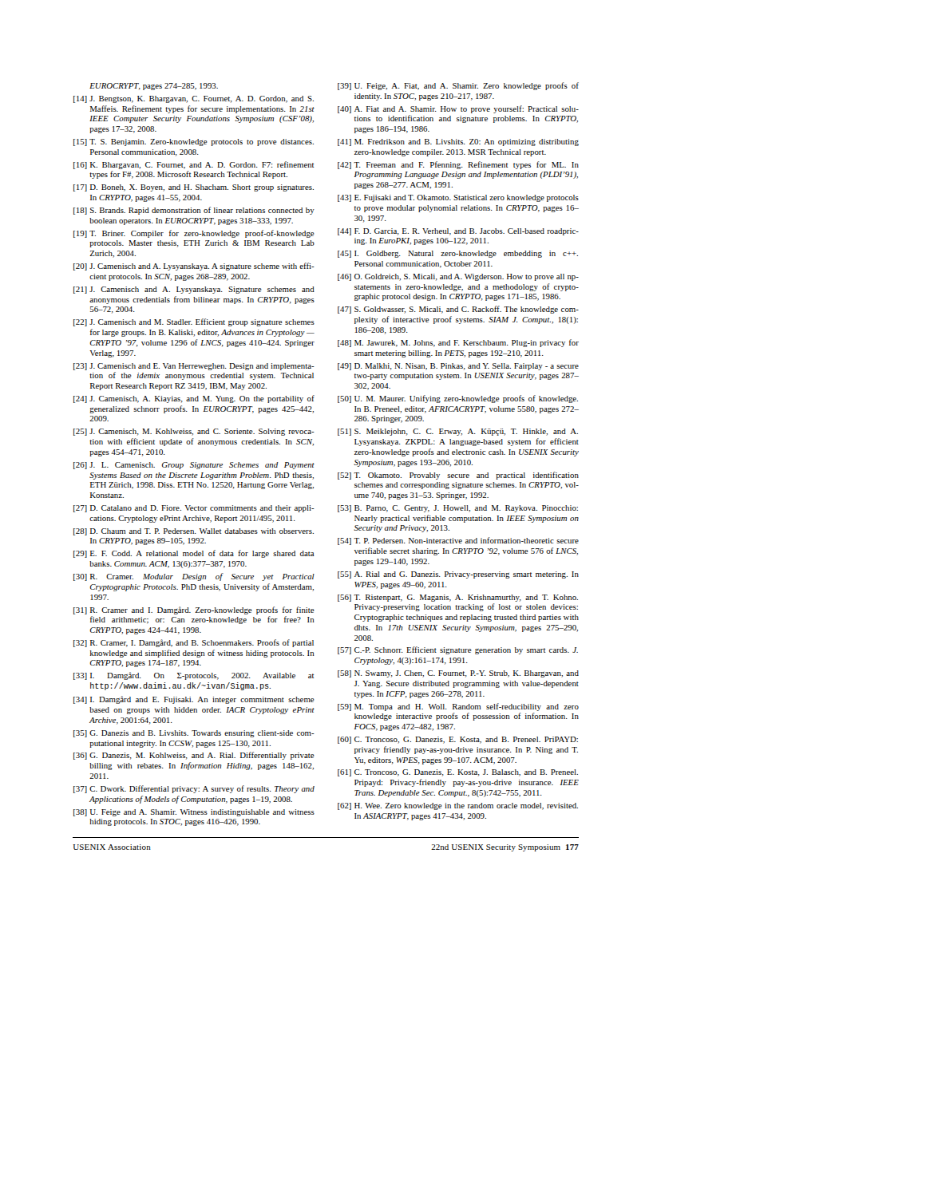EUROCRYPT, pages 274–285, 1993.
[14] J. Bengtson, K. Bhargavan, C. Fournet, A. D. Gordon, and S. Maffeis. Refinement types for secure implementations. In 21st IEEE Computer Security Foundations Symposium (CSF’08), pages 17–32, 2008.
[15] T. S. Benjamin. Zero-knowledge protocols to prove distances. Personal communication, 2008.
[16] K. Bhargavan, C. Fournet, and A. D. Gordon. F7: refinement types for F#, 2008. Microsoft Research Technical Report.
[17] D. Boneh, X. Boyen, and H. Shacham. Short group signatures. In CRYPTO, pages 41–55, 2004.
[18] S. Brands. Rapid demonstration of linear relations connected by boolean operators. In EUROCRYPT, pages 318–333, 1997.
[19] T. Briner. Compiler for zero-knowledge proof-of-knowledge protocols. Master thesis, ETH Zurich & IBM Research Lab Zurich, 2004.
[20] J. Camenisch and A. Lysyanskaya. A signature scheme with efficient protocols. In SCN, pages 268–289, 2002.
[21] J. Camenisch and A. Lysyanskaya. Signature schemes and anonymous credentials from bilinear maps. In CRYPTO, pages 56–72, 2004.
[22] J. Camenisch and M. Stadler. Efficient group signature schemes for large groups. In B. Kaliski, editor, Advances in Cryptology — CRYPTO ’97, volume 1296 of LNCS, pages 410–424. Springer Verlag, 1997.
[23] J. Camenisch and E. Van Herreweghen. Design and implementation of the idemix anonymous credential system. Technical Report Research Report RZ 3419, IBM, May 2002.
[24] J. Camenisch, A. Kiayias, and M. Yung. On the portability of generalized schnorr proofs. In EUROCRYPT, pages 425–442, 2009.
[25] J. Camenisch, M. Kohlweiss, and C. Soriente. Solving revocation with efficient update of anonymous credentials. In SCN, pages 454–471, 2010.
[26] J. L. Camenisch. Group Signature Schemes and Payment Systems Based on the Discrete Logarithm Problem. PhD thesis, ETH Zürich, 1998. Diss. ETH No. 12520, Hartung Gorre Verlag, Konstanz.
[27] D. Catalano and D. Fiore. Vector commitments and their applications. Cryptology ePrint Archive, Report 2011/495, 2011.
[28] D. Chaum and T. P. Pedersen. Wallet databases with observers. In CRYPTO, pages 89–105, 1992.
[29] E. F. Codd. A relational model of data for large shared data banks. Commun. ACM, 13(6):377–387, 1970.
[30] R. Cramer. Modular Design of Secure yet Practical Cryptographic Protocols. PhD thesis, University of Amsterdam, 1997.
[31] R. Cramer and I. Damgård. Zero-knowledge proofs for finite field arithmetic; or: Can zero-knowledge be for free? In CRYPTO, pages 424–441, 1998.
[32] R. Cramer, I. Damgård, and B. Schoenmakers. Proofs of partial knowledge and simplified design of witness hiding protocols. In CRYPTO, pages 174–187, 1994.
[33] I. Damgård. On Σ-protocols, 2002. Available at http://www.daimi.au.dk/~ivan/Sigma.ps.
[34] I. Damgård and E. Fujisaki. An integer commitment scheme based on groups with hidden order. IACR Cryptology ePrint Archive, 2001:64, 2001.
[35] G. Danezis and B. Livshits. Towards ensuring client-side computational integrity. In CCSW, pages 125–130, 2011.
[36] G. Danezis, M. Kohlweiss, and A. Rial. Differentially private billing with rebates. In Information Hiding, pages 148–162, 2011.
[37] C. Dwork. Differential privacy: A survey of results. Theory and Applications of Models of Computation, pages 1–19, 2008.
[38] U. Feige and A. Shamir. Witness indistinguishable and witness hiding protocols. In STOC, pages 416–426, 1990.
[39] U. Feige, A. Fiat, and A. Shamir. Zero knowledge proofs of identity. In STOC, pages 210–217, 1987.
[40] A. Fiat and A. Shamir. How to prove yourself: Practical solutions to identification and signature problems. In CRYPTO, pages 186–194, 1986.
[41] M. Fredrikson and B. Livshits. Z0: An optimizing distributing zero-knowledge compiler. 2013. MSR Technical report.
[42] T. Freeman and F. Pfenning. Refinement types for ML. In Programming Language Design and Implementation (PLDI’91), pages 268–277. ACM, 1991.
[43] E. Fujisaki and T. Okamoto. Statistical zero knowledge protocols to prove modular polynomial relations. In CRYPTO, pages 16–30, 1997.
[44] F. D. Garcia, E. R. Verheul, and B. Jacobs. Cell-based roadpricing. In EuroPKI, pages 106–122, 2011.
[45] I. Goldberg. Natural zero-knowledge embedding in c++. Personal communication, October 2011.
[46] O. Goldreich, S. Micali, and A. Wigderson. How to prove all np-statements in zero-knowledge, and a methodology of cryptographic protocol design. In CRYPTO, pages 171–185, 1986.
[47] S. Goldwasser, S. Micali, and C. Rackoff. The knowledge complexity of interactive proof systems. SIAM J. Comput., 18(1): 186–208, 1989.
[48] M. Jawurek, M. Johns, and F. Kerschbaum. Plug-in privacy for smart metering billing. In PETS, pages 192–210, 2011.
[49] D. Malkhi, N. Nisan, B. Pinkas, and Y. Sella. Fairplay - a secure two-party computation system. In USENIX Security, pages 287–302, 2004.
[50] U. M. Maurer. Unifying zero-knowledge proofs of knowledge. In B. Preneel, editor, AFRICACRYPT, volume 5580, pages 272–286. Springer, 2009.
[51] S. Meiklejohn, C. C. Erway, A. Küpçü, T. Hinkle, and A. Lysyanskaya. ZKPDL: A language-based system for efficient zero-knowledge proofs and electronic cash. In USENIX Security Symposium, pages 193–206, 2010.
[52] T. Okamoto. Provably secure and practical identification schemes and corresponding signature schemes. In CRYPTO, volume 740, pages 31–53. Springer, 1992.
[53] B. Parno, C. Gentry, J. Howell, and M. Raykova. Pinocchio: Nearly practical verifiable computation. In IEEE Symposium on Security and Privacy, 2013.
[54] T. P. Pedersen. Non-interactive and information-theoretic secure verifiable secret sharing. In CRYPTO ’92, volume 576 of LNCS, pages 129–140, 1992.
[55] A. Rial and G. Danezis. Privacy-preserving smart metering. In WPES, pages 49–60, 2011.
[56] T. Ristenpart, G. Maganis, A. Krishnamurthy, and T. Kohno. Privacy-preserving location tracking of lost or stolen devices: Cryptographic techniques and replacing trusted third parties with dhts. In 17th USENIX Security Symposium, pages 275–290, 2008.
[57] C.-P. Schnorr. Efficient signature generation by smart cards. J. Cryptology, 4(3):161–174, 1991.
[58] N. Swamy, J. Chen, C. Fournet, P.-Y. Strub, K. Bhargavan, and J. Yang. Secure distributed programming with value-dependent types. In ICFP, pages 266–278, 2011.
[59] M. Tompa and H. Woll. Random self-reducibility and zero knowledge interactive proofs of possession of information. In FOCS, pages 472–482, 1987.
[60] C. Troncoso, G. Danezis, E. Kosta, and B. Preneel. PriPAYD: privacy friendly pay-as-you-drive insurance. In P. Ning and T. Yu, editors, WPES, pages 99–107. ACM, 2007.
[61] C. Troncoso, G. Danezis, E. Kosta, J. Balasch, and B. Preneel. Pripayd: Privacy-friendly pay-as-you-drive insurance. IEEE Trans. Dependable Sec. Comput., 8(5):742–755, 2011.
[62] H. Wee. Zero knowledge in the random oracle model, revisited. In ASIACRYPT, pages 417–434, 2009.
USENIX Association
22nd USENIX Security Symposium177